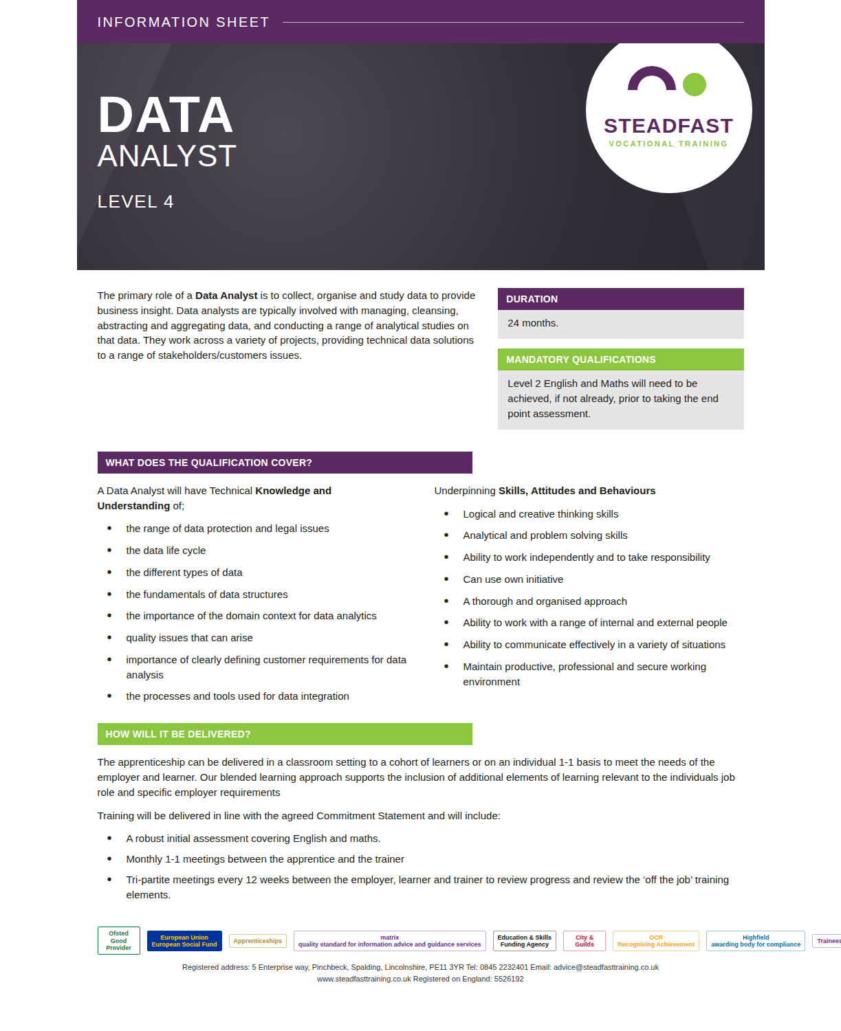Information Sheet
STEADFAST
VOCATIONAL TRAINING
DATA
ANALYST
LEVEL 4
The primary role of a Data Analyst is to collect, organise and study data to provide business insight. Data analysts are typically involved with managing, cleansing, abstracting and aggregating data, and conducting a range of analytical studies on that data. They work across a variety of projects, providing technical data solutions to a range of stakeholders/customers issues.
DURATION
24 months.
MANDATORY QUALIFICATIONS
Level 2 English and Maths will need to be achieved, if not already, prior to taking the end point assessment.
WHAT DOES THE QUALIFICATION COVER?
A Data Analyst will have Technical Knowledge and Understanding of;
the range of data protection and legal issues
the data life cycle
the different types of data
the fundamentals of data structures
the importance of the domain context for data analytics
quality issues that can arise
importance of clearly defining customer requirements for data analysis
the processes and tools used for data integration
Underpinning Skills, Attitudes and Behaviours
Logical and creative thinking skills
Analytical and problem solving skills
Ability to work independently and to take responsibility
Can use own initiative
A thorough and organised approach
Ability to work with a range of internal and external people
Ability to communicate effectively in a variety of situations
Maintain productive, professional and secure working environment
HOW WILL IT BE DELIVERED?
The apprenticeship can be delivered in a classroom setting to a cohort of learners or on an individual 1-1 basis to meet the needs of the employer and learner. Our blended learning approach supports the inclusion of additional elements of learning relevant to the individuals job role and specific employer requirements
Training will be delivered in line with the agreed Commitment Statement and will include:
A robust initial assessment covering English and maths.
Monthly 1-1 meetings between the apprentice and the trainer
Tri-partite meetings every 12 weeks between the employer, learner and trainer to review progress and review the ‘off the job’ training elements.
Ofsted
Good
Provider
European Union
European Social Fund
Apprenticeships
matrix
quality standard for information advice and guidance services
Education & Skills
Funding Agency
City &
Guilds
OCR
Recognising Achievement
Highfield
awarding body for compliance
Traineeships
Registered address: 5 Enterprise way, Pinchbeck, Spalding, Lincolnshire, PE11 3YR Tel: 0845 2232401 Email: advice@steadfasttraining.co.uk
www.steadfasttraining.co.uk Registered on England: 5526192